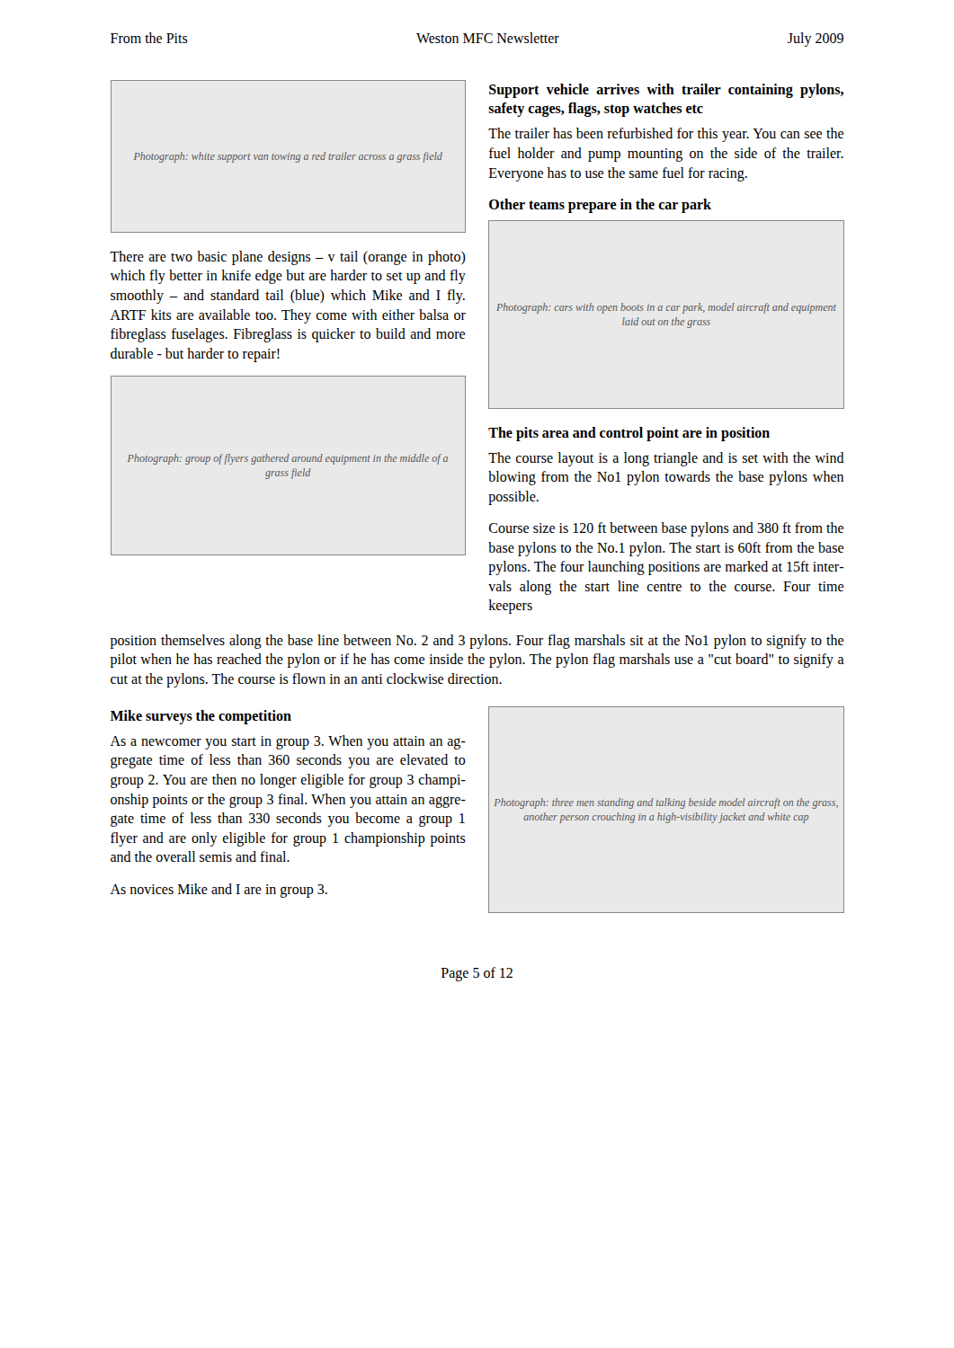From the Pits Weston MFC Newsletter July 2009
Photograph: white support van towing a red trailer across a grass field
There are two basic plane designs – v tail (orange in photo) which fly better in knife edge but are harder to set up and fly smoothly – and standard tail (blue) which Mike and I fly. ARTF kits are available too. They come with either balsa or fibreglass fuselages. Fibreglass is quicker to build and more durable - but harder to repair!
Photograph: group of flyers gathered around equipment in the middle of a grass field
Support vehicle arrives with trailer containing pylons, safety cages, flags, stop watches etc
The trailer has been refurbished for this year. You can see the fuel holder and pump mounting on the side of the trailer. Everyone has to use the same fuel for racing.
Other teams prepare in the car park
Photograph: cars with open boots in a car park, model aircraft and equipment laid out on the grass
The pits area and control point are in position
The course layout is a long triangle and is set with the wind blowing from the No1 pylon towards the base pylons when possible.
Course size is 120 ft between base pylons and 380 ft from the base pylons to the No.1 pylon. The start is 60ft from the base pylons. The four launching positions are marked at 15ft intervals along the start line centre to the course. Four time keepers
position themselves along the base line between No. 2 and 3 pylons. Four flag marshals sit at the No1 pylon to signify to the pilot when he has reached the pylon or if he has come inside the pylon. The pylon flag marshals use a "cut board" to signify a cut at the pylons. The course is flown in an anti clockwise direction.
Mike surveys the competition
As a newcomer you start in group 3. When you attain an aggregate time of less than 360 seconds you are elevated to group 2. You are then no longer eligible for group 3 championship points or the group 3 final. When you attain an aggregate time of less than 330 seconds you become a group 1 flyer and are only eligible for group 1 championship points and the overall semis and final.
As novices Mike and I are in group 3.
Photograph: three men standing and talking beside model aircraft on the grass, another person crouching in a high-visibility jacket and white cap
Page 5 of 12